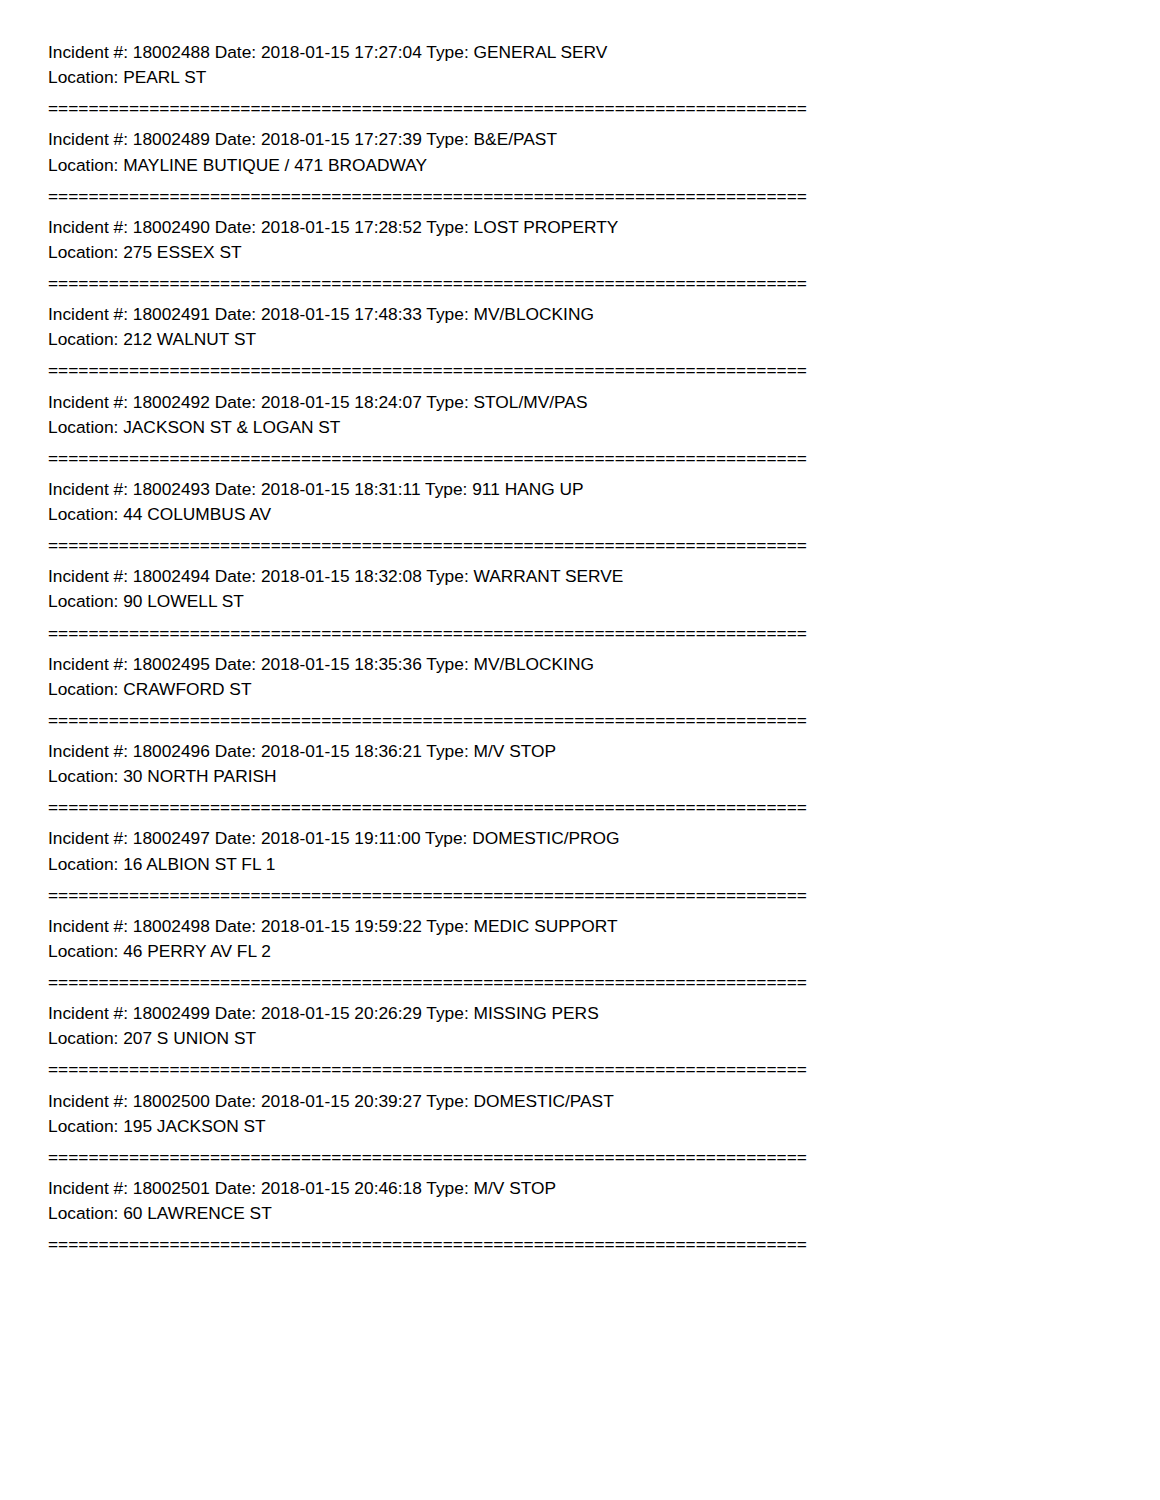Incident #: 18002488 Date: 2018-01-15 17:27:04 Type: GENERAL SERV
Location: PEARL ST
===========================================================================
Incident #: 18002489 Date: 2018-01-15 17:27:39 Type: B&E/PAST
Location: MAYLINE BUTIQUE / 471 BROADWAY
===========================================================================
Incident #: 18002490 Date: 2018-01-15 17:28:52 Type: LOST PROPERTY
Location: 275 ESSEX ST
===========================================================================
Incident #: 18002491 Date: 2018-01-15 17:48:33 Type: MV/BLOCKING
Location: 212 WALNUT ST
===========================================================================
Incident #: 18002492 Date: 2018-01-15 18:24:07 Type: STOL/MV/PAS
Location: JACKSON ST & LOGAN ST
===========================================================================
Incident #: 18002493 Date: 2018-01-15 18:31:11 Type: 911 HANG UP
Location: 44 COLUMBUS AV
===========================================================================
Incident #: 18002494 Date: 2018-01-15 18:32:08 Type: WARRANT SERVE
Location: 90 LOWELL ST
===========================================================================
Incident #: 18002495 Date: 2018-01-15 18:35:36 Type: MV/BLOCKING
Location: CRAWFORD ST
===========================================================================
Incident #: 18002496 Date: 2018-01-15 18:36:21 Type: M/V STOP
Location: 30 NORTH PARISH
===========================================================================
Incident #: 18002497 Date: 2018-01-15 19:11:00 Type: DOMESTIC/PROG
Location: 16 ALBION ST FL 1
===========================================================================
Incident #: 18002498 Date: 2018-01-15 19:59:22 Type: MEDIC SUPPORT
Location: 46 PERRY AV FL 2
===========================================================================
Incident #: 18002499 Date: 2018-01-15 20:26:29 Type: MISSING PERS
Location: 207 S UNION ST
===========================================================================
Incident #: 18002500 Date: 2018-01-15 20:39:27 Type: DOMESTIC/PAST
Location: 195 JACKSON ST
===========================================================================
Incident #: 18002501 Date: 2018-01-15 20:46:18 Type: M/V STOP
Location: 60 LAWRENCE ST
===========================================================================